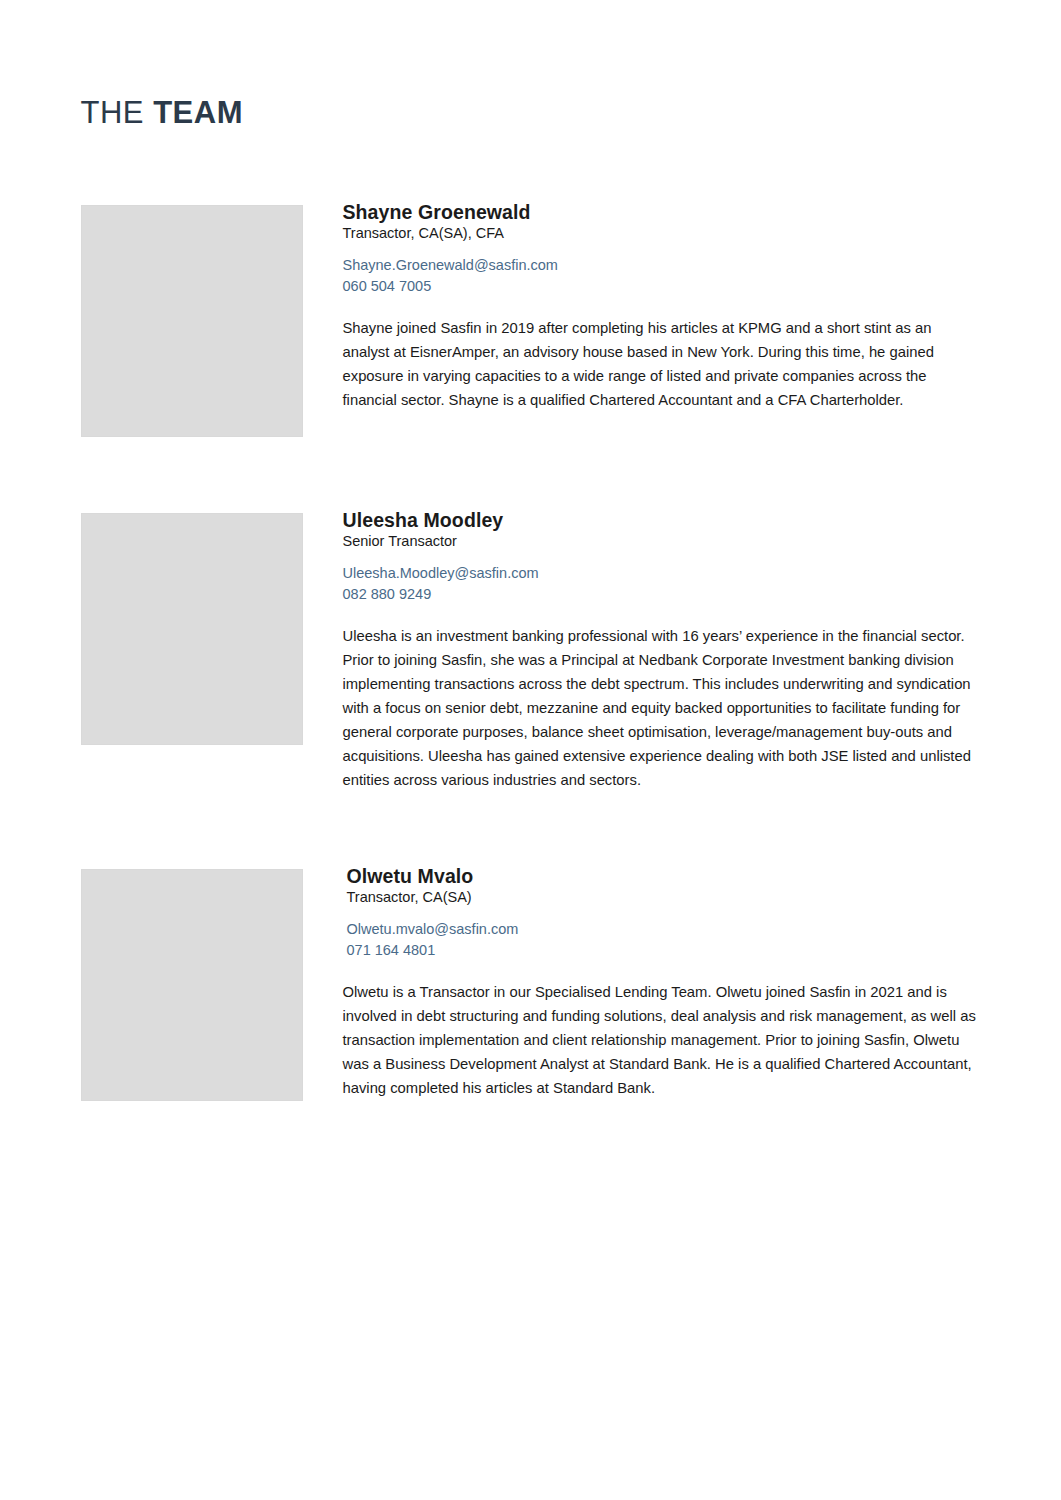THE TEAM
Shayne Groenewald
Transactor, CA(SA), CFA
Shayne.Groenewald@sasfin.com
060 504 7005
Shayne joined Sasfin in 2019 after completing his articles at KPMG and a short stint as an analyst at EisnerAmper, an advisory house based in New York. During this time, he gained exposure in varying capacities to a wide range of listed and private companies across the financial sector. Shayne is a qualified Chartered Accountant and a CFA Charterholder.
Uleesha Moodley
Senior Transactor
Uleesha.Moodley@sasfin.com
082 880 9249
Uleesha is an investment banking professional with 16 years’ experience in the financial sector. Prior to joining Sasfin, she was a Principal at Nedbank Corporate Investment banking division implementing transactions across the debt spectrum. This includes underwriting and syndication with a focus on senior debt, mezzanine and equity backed opportunities to facilitate funding for general corporate purposes, balance sheet optimisation, leverage/management buy-outs and acquisitions. Uleesha has gained extensive experience dealing with both JSE listed and unlisted entities across various industries and sectors.
Olwetu Mvalo
Transactor, CA(SA)
Olwetu.mvalo@sasfin.com
071 164 4801
Olwetu is a Transactor in our Specialised Lending Team. Olwetu joined Sasfin in 2021 and is involved in debt structuring and funding solutions, deal analysis and risk management, as well as transaction implementation and client relationship management. Prior to joining Sasfin, Olwetu was a Business Development Analyst at Standard Bank. He is a qualified Chartered Accountant, having completed his articles at Standard Bank.